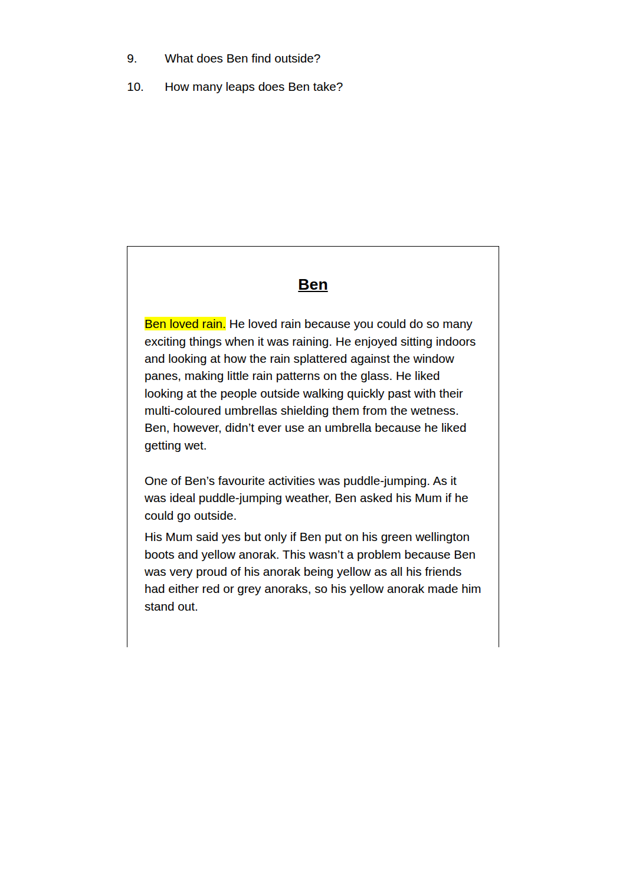9. What does Ben find outside?
10. How many leaps does Ben take?
Ben
Ben loved rain. He loved rain because you could do so many exciting things when it was raining. He enjoyed sitting indoors and looking at how the rain splattered against the window panes, making little rain patterns on the glass. He liked looking at the people outside walking quickly past with their multi-coloured umbrellas shielding them from the wetness. Ben, however, didn’t ever use an umbrella because he liked getting wet.
One of Ben’s favourite activities was puddle-jumping. As it was ideal puddle-jumping weather, Ben asked his Mum if he could go outside.
His Mum said yes but only if Ben put on his green wellington boots and yellow anorak. This wasn’t a problem because Ben was very proud of his anorak being yellow as all his friends had either red or grey anoraks, so his yellow anorak made him stand out.